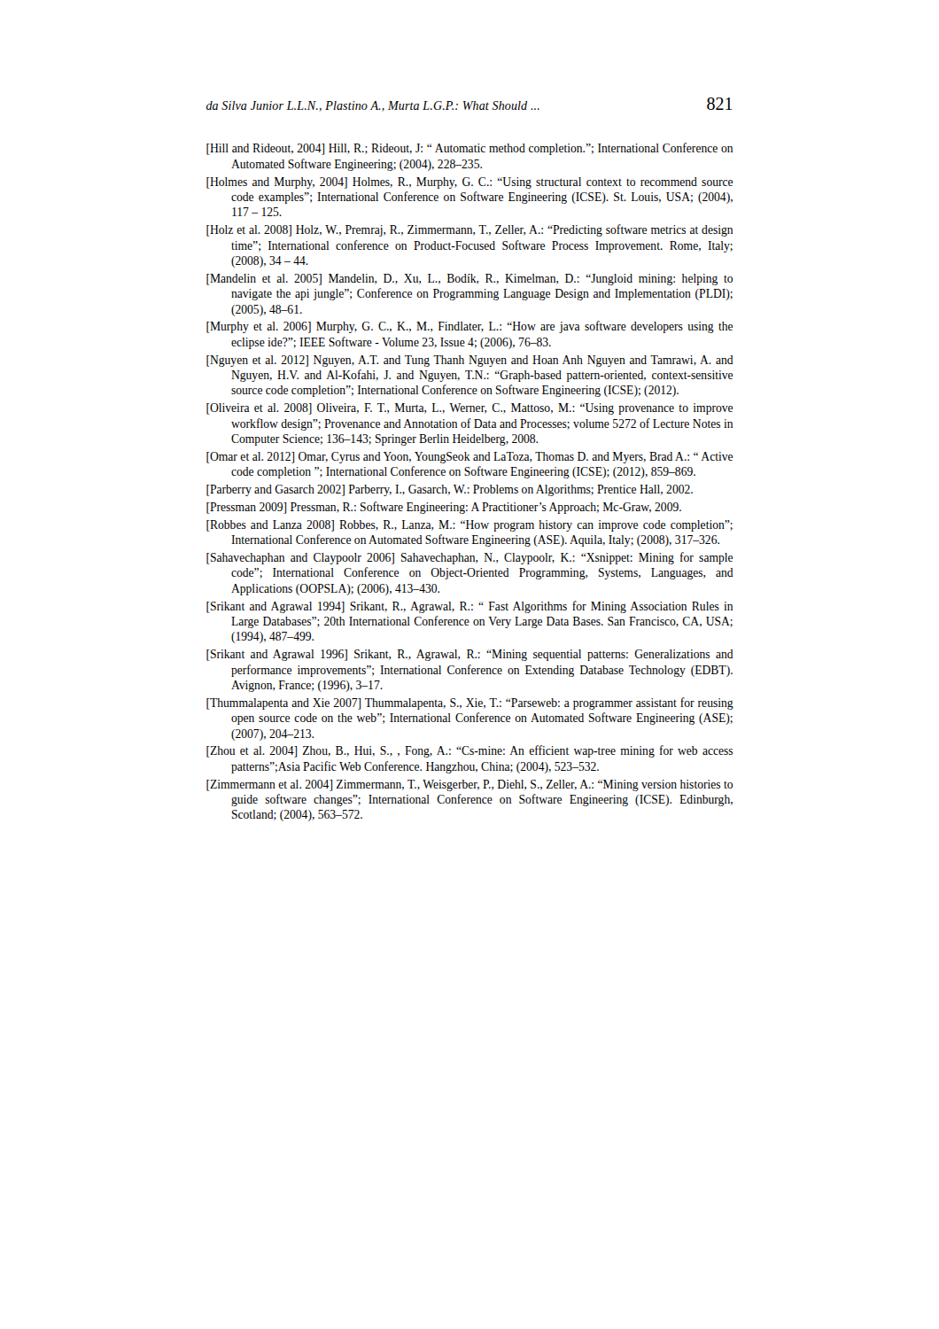da Silva Junior L.L.N., Plastino A., Murta L.G.P.: What Should ... 821
[Hill and Rideout, 2004] Hill, R.; Rideout, J: “ Automatic method completion.”; International Conference on Automated Software Engineering; (2004), 228–235.
[Holmes and Murphy, 2004] Holmes, R., Murphy, G. C.: “Using structural context to recommend source code examples”; International Conference on Software Engineering (ICSE). St. Louis, USA; (2004), 117 – 125.
[Holz et al. 2008] Holz, W., Premraj, R., Zimmermann, T., Zeller, A.: “Predicting software metrics at design time”; International conference on Product-Focused Software Process Improvement. Rome, Italy; (2008), 34 – 44.
[Mandelin et al. 2005] Mandelin, D., Xu, L., Bodík, R., Kimelman, D.: “Jungloid mining: helping to navigate the api jungle”; Conference on Programming Language Design and Implementation (PLDI); (2005), 48–61.
[Murphy et al. 2006] Murphy, G. C., K., M., Findlater, L.: “How are java software developers using the eclipse ide?”; IEEE Software - Volume 23, Issue 4; (2006), 76–83.
[Nguyen et al. 2012] Nguyen, A.T. and Tung Thanh Nguyen and Hoan Anh Nguyen and Tamrawi, A. and Nguyen, H.V. and Al-Kofahi, J. and Nguyen, T.N.: “Graph-based pattern-oriented, context-sensitive source code completion”; International Conference on Software Engineering (ICSE); (2012).
[Oliveira et al. 2008] Oliveira, F. T., Murta, L., Werner, C., Mattoso, M.: “Using provenance to improve workflow design”; Provenance and Annotation of Data and Processes; volume 5272 of Lecture Notes in Computer Science; 136–143; Springer Berlin Heidelberg, 2008.
[Omar et al. 2012] Omar, Cyrus and Yoon, YoungSeok and LaToza, Thomas D. and Myers, Brad A.: “ Active code completion ”; International Conference on Software Engineering (ICSE); (2012), 859–869.
[Parberry and Gasarch 2002] Parberry, I., Gasarch, W.: Problems on Algorithms; Prentice Hall, 2002.
[Pressman 2009] Pressman, R.: Software Engineering: A Practitioner’s Approach; Mc-Graw, 2009.
[Robbes and Lanza 2008] Robbes, R., Lanza, M.: “How program history can improve code completion”; International Conference on Automated Software Engineering (ASE). Aquila, Italy; (2008), 317–326.
[Sahavechaphan and Claypoolr 2006] Sahavechaphan, N., Claypoolr, K.: “Xsnippet: Mining for sample code”; International Conference on Object-Oriented Programming, Systems, Languages, and Applications (OOPSLA); (2006), 413–430.
[Srikant and Agrawal 1994] Srikant, R., Agrawal, R.: “ Fast Algorithms for Mining Association Rules in Large Databases”; 20th International Conference on Very Large Data Bases. San Francisco, CA, USA; (1994), 487–499.
[Srikant and Agrawal 1996] Srikant, R., Agrawal, R.: “Mining sequential patterns: Generalizations and performance improvements”; International Conference on Extending Database Technology (EDBT). Avignon, France; (1996), 3–17.
[Thummalapenta and Xie 2007] Thummalapenta, S., Xie, T.: “Parseweb: a programmer assistant for reusing open source code on the web”; International Conference on Automated Software Engineering (ASE); (2007), 204–213.
[Zhou et al. 2004] Zhou, B., Hui, S., , Fong, A.: “Cs-mine: An efficient wap-tree mining for web access patterns”;Asia Pacific Web Conference. Hangzhou, China; (2004), 523–532.
[Zimmermann et al. 2004] Zimmermann, T., Weisgerber, P., Diehl, S., Zeller, A.: “Mining version histories to guide software changes”; International Conference on Software Engineering (ICSE). Edinburgh, Scotland; (2004), 563–572.